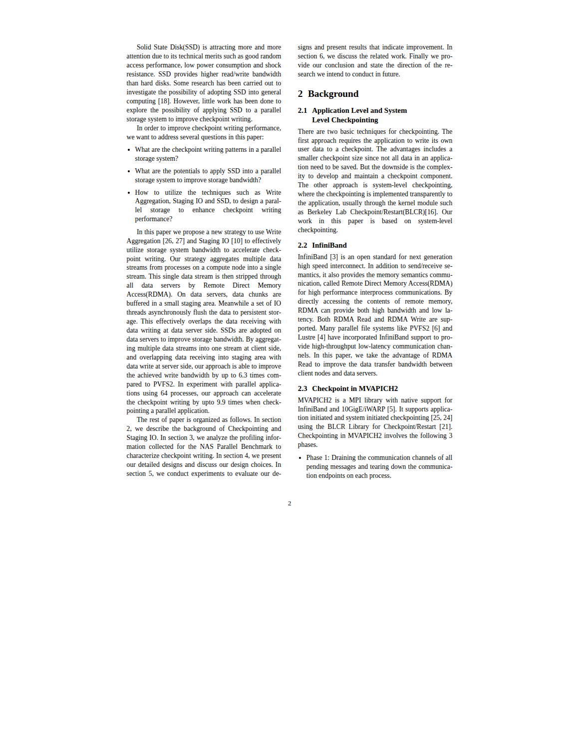Solid State Disk(SSD) is attracting more and more attention due to its technical merits such as good random access performance, low power consumption and shock resistance. SSD provides higher read/write bandwidth than hard disks. Some research has been carried out to investigate the possibility of adopting SSD into general computing [18]. However, little work has been done to explore the possibility of applying SSD to a parallel storage system to improve checkpoint writing.
In order to improve checkpoint writing performance, we want to address several questions in this paper:
What are the checkpoint writing patterns in a parallel storage system?
What are the potentials to apply SSD into a parallel storage system to improve storage bandwidth?
How to utilize the techniques such as Write Aggregation, Staging IO and SSD, to design a parallel storage to enhance checkpoint writing performance?
In this paper we propose a new strategy to use Write Aggregation [26, 27] and Staging IO [10] to effectively utilize storage system bandwidth to accelerate checkpoint writing. Our strategy aggregates multiple data streams from processes on a compute node into a single stream. This single data stream is then stripped through all data servers by Remote Direct Memory Access(RDMA). On data servers, data chunks are buffered in a small staging area. Meanwhile a set of IO threads asynchronously flush the data to persistent storage. This effectively overlaps the data receiving with data writing at data server side. SSDs are adopted on data servers to improve storage bandwidth. By aggregating multiple data streams into one stream at client side, and overlapping data receiving into staging area with data write at server side, our approach is able to improve the achieved write bandwidth by up to 6.3 times compared to PVFS2. In experiment with parallel applications using 64 processes, our approach can accelerate the checkpoint writing by upto 9.9 times when checkpointing a parallel application.
The rest of paper is organized as follows. In section 2, we describe the background of Checkpointing and Staging IO. In section 3, we analyze the profiling information collected for the NAS Parallel Benchmark to characterize checkpoint writing. In section 4, we present our detailed designs and discuss our design choices. In section 5, we conduct experiments to evaluate our designs and present results that indicate improvement. In section 6, we discuss the related work. Finally we provide our conclusion and state the direction of the research we intend to conduct in future.
2 Background
2.1 Application Level and SystemLevel Checkpointing
There are two basic techniques for checkpointing. The first approach requires the application to write its own user data to a checkpoint. The advantages includes a smaller checkpoint size since not all data in an application need to be saved. But the downside is the complexity to develop and maintain a checkpoint component. The other approach is system-level checkpointing, where the checkpointing is implemented transparently to the application, usually through the kernel module such as Berkeley Lab Checkpoint/Restart(BLCR)[16]. Our work in this paper is based on system-level checkpointing.
2.2 InfiniBand
InfiniBand [3] is an open standard for next generation high speed interconnect. In addition to send/receive semantics, it also provides the memory semantics communication, called Remote Direct Memory Access(RDMA) for high performance interprocess communications. By directly accessing the contents of remote memory, RDMA can provide both high bandwidth and low latency. Both RDMA Read and RDMA Write are supported. Many parallel file systems like PVFS2 [6] and Lustre [4] have incorporated InfiniBand support to provide high-throughput low-latency communication channels. In this paper, we take the advantage of RDMA Read to improve the data transfer bandwidth between client nodes and data servers.
2.3 Checkpoint in MVAPICH2
MVAPICH2 is a MPI library with native support for InfiniBand and 10GigE/iWARP [5]. It supports application initiated and system initiated checkpointing [25, 24] using the BLCR Library for Checkpoint/Restart [21]. Checkpointing in MVAPICH2 involves the following 3 phases.
Phase 1: Draining the communication channels of all pending messages and tearing down the communication endpoints on each process.
2